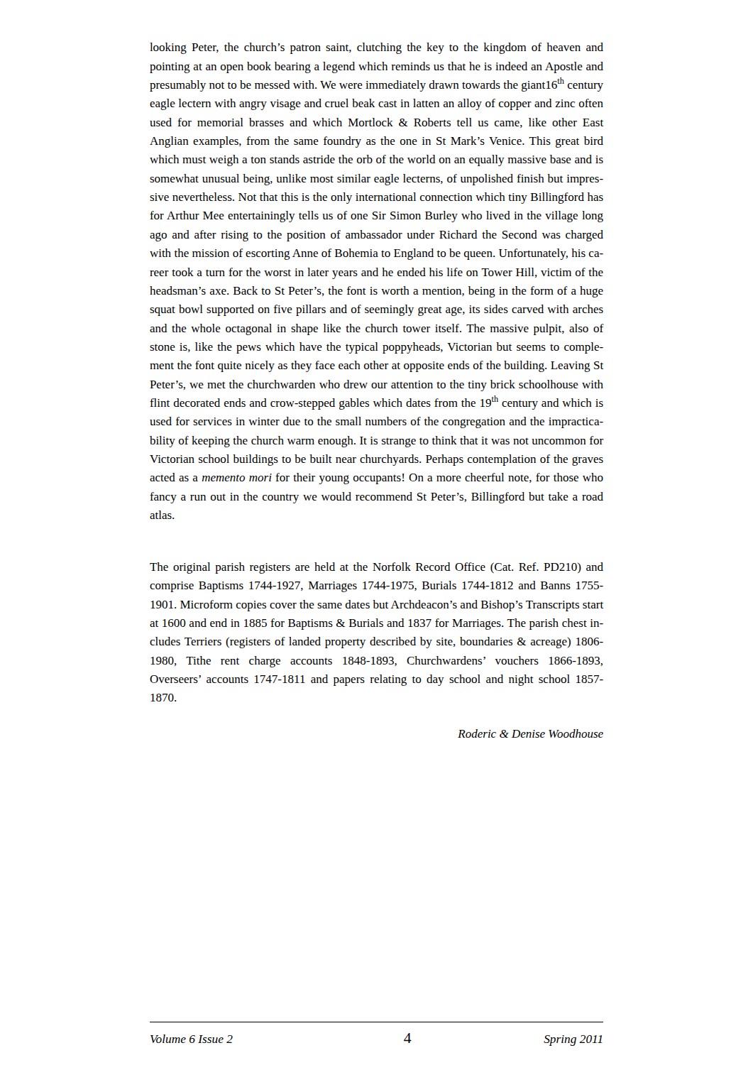looking Peter, the church’s patron saint, clutching the key to the kingdom of heaven and pointing at an open book bearing a legend which reminds us that he is indeed an Apostle and presumably not to be messed with. We were immediately drawn towards the giant16th century eagle lectern with angry visage and cruel beak cast in latten an alloy of copper and zinc often used for memorial brasses and which Mortlock & Roberts tell us came, like other East Anglian examples, from the same foundry as the one in St Mark’s Venice. This great bird which must weigh a ton stands astride the orb of the world on an equally massive base and is somewhat unusual being, unlike most similar eagle lecterns, of unpolished finish but impressive nevertheless. Not that this is the only international connection which tiny Billingford has for Arthur Mee entertainingly tells us of one Sir Simon Burley who lived in the village long ago and after rising to the position of ambassador under Richard the Second was charged with the mission of escorting Anne of Bohemia to England to be queen. Unfortunately, his career took a turn for the worst in later years and he ended his life on Tower Hill, victim of the headsman’s axe. Back to St Peter’s, the font is worth a mention, being in the form of a huge squat bowl supported on five pillars and of seemingly great age, its sides carved with arches and the whole octagonal in shape like the church tower itself. The massive pulpit, also of stone is, like the pews which have the typical poppyheads, Victorian but seems to complement the font quite nicely as they face each other at opposite ends of the building. Leaving St Peter’s, we met the churchwarden who drew our attention to the tiny brick schoolhouse with flint decorated ends and crow-stepped gables which dates from the 19th century and which is used for services in winter due to the small numbers of the congregation and the impracticability of keeping the church warm enough. It is strange to think that it was not uncommon for Victorian school buildings to be built near churchyards. Perhaps contemplation of the graves acted as a memento mori for their young occupants! On a more cheerful note, for those who fancy a run out in the country we would recommend St Peter’s, Billingford but take a road atlas.
The original parish registers are held at the Norfolk Record Office (Cat. Ref. PD210) and comprise Baptisms 1744-1927, Marriages 1744-1975, Burials 1744-1812 and Banns 1755-1901. Microform copies cover the same dates but Archdeacon’s and Bishop’s Transcripts start at 1600 and end in 1885 for Baptisms & Burials and 1837 for Marriages. The parish chest includes Terriers (registers of landed property described by site, boundaries & acreage) 1806-1980, Tithe rent charge accounts 1848-1893, Churchwardens’ vouchers 1866-1893, Overseers’ accounts 1747-1811 and papers relating to day school and night school 1857-1870.
Roderic & Denise Woodhouse
Volume 6 Issue 2 4 Spring 2011